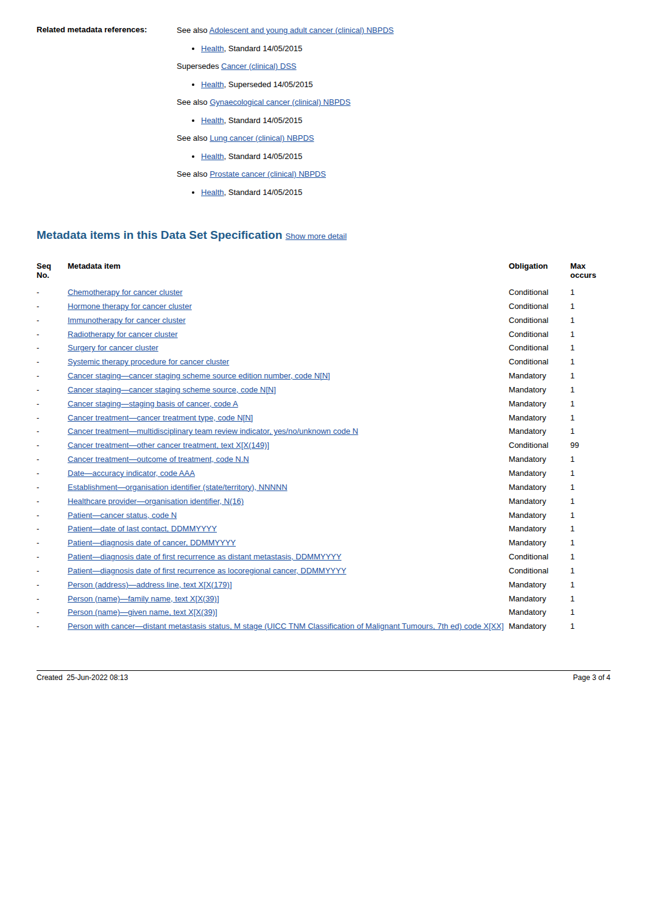Related metadata references:
See also Adolescent and young adult cancer (clinical) NBPDS
Health, Standard 14/05/2015
Supersedes Cancer (clinical) DSS
Health, Superseded 14/05/2015
See also Gynaecological cancer (clinical) NBPDS
Health, Standard 14/05/2015
See also Lung cancer (clinical) NBPDS
Health, Standard 14/05/2015
See also Prostate cancer (clinical) NBPDS
Health, Standard 14/05/2015
Metadata items in this Data Set Specification Show more detail
| Seq No. | Metadata item | Obligation | Max occurs |
| --- | --- | --- | --- |
| - | Chemotherapy for cancer cluster | Conditional | 1 |
| - | Hormone therapy for cancer cluster | Conditional | 1 |
| - | Immunotherapy for cancer cluster | Conditional | 1 |
| - | Radiotherapy for cancer cluster | Conditional | 1 |
| - | Surgery for cancer cluster | Conditional | 1 |
| - | Systemic therapy procedure for cancer cluster | Conditional | 1 |
| - | Cancer staging—cancer staging scheme source edition number, code N[N] | Mandatory | 1 |
| - | Cancer staging—cancer staging scheme source, code N[N] | Mandatory | 1 |
| - | Cancer staging—staging basis of cancer, code A | Mandatory | 1 |
| - | Cancer treatment—cancer treatment type, code N[N] | Mandatory | 1 |
| - | Cancer treatment—multidisciplinary team review indicator, yes/no/unknown code N | Mandatory | 1 |
| - | Cancer treatment—other cancer treatment, text X[X(149)] | Conditional | 99 |
| - | Cancer treatment—outcome of treatment, code N.N | Mandatory | 1 |
| - | Date—accuracy indicator, code AAA | Mandatory | 1 |
| - | Establishment—organisation identifier (state/territory), NNNNN | Mandatory | 1 |
| - | Healthcare provider—organisation identifier, N(16) | Mandatory | 1 |
| - | Patient—cancer status, code N | Mandatory | 1 |
| - | Patient—date of last contact, DDMMYYYY | Mandatory | 1 |
| - | Patient—diagnosis date of cancer, DDMMYYYY | Mandatory | 1 |
| - | Patient—diagnosis date of first recurrence as distant metastasis, DDMMYYYY | Conditional | 1 |
| - | Patient—diagnosis date of first recurrence as locoregional cancer, DDMMYYYY | Conditional | 1 |
| - | Person (address)—address line, text X[X(179)] | Mandatory | 1 |
| - | Person (name)—family name, text X[X(39)] | Mandatory | 1 |
| - | Person (name)—given name, text X[X(39)] | Mandatory | 1 |
| - | Person with cancer—distant metastasis status, M stage (UICC TNM Classification of Malignant Tumours, 7th ed) code X[XX] | Mandatory | 1 |
Created 25-Jun-2022 08:13
Page 3 of 4